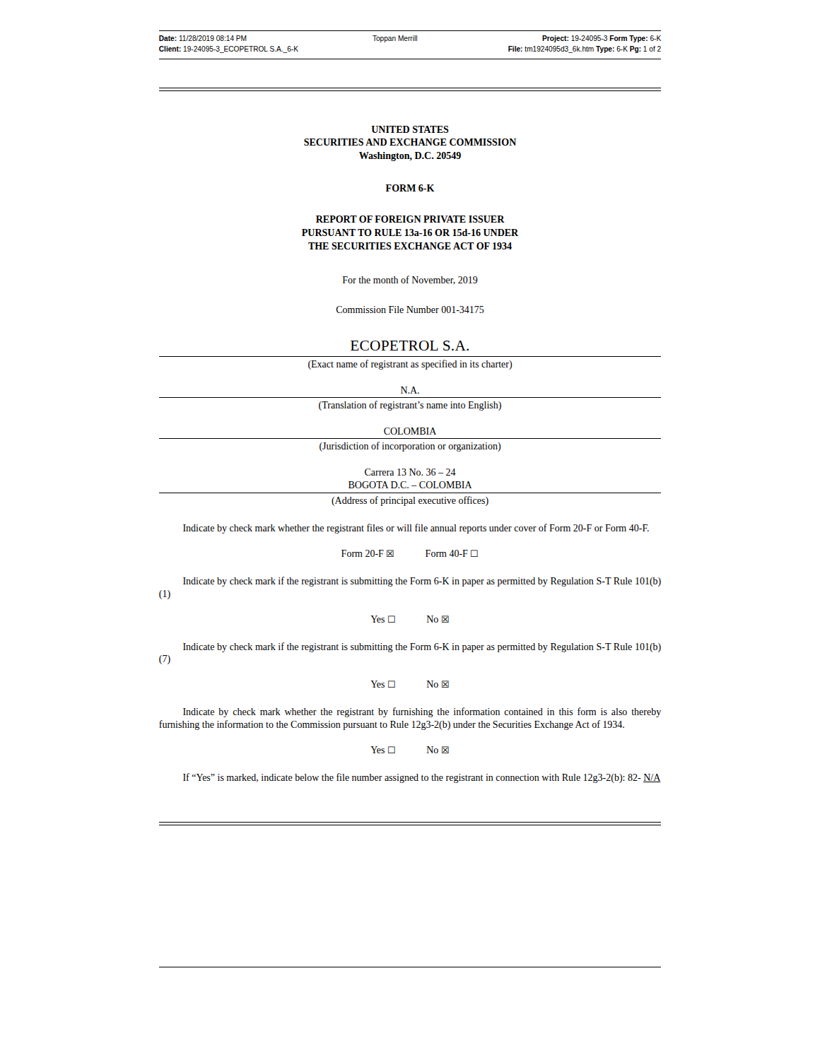| Date: 11/28/2019 08:14 PM | Toppan Merrill | Project: 19-24095-3 Form Type: 6-K |
| Client: 19-24095-3_ECOPETROL S.A._6-K | | File: tm1924095d3_6k.htm Type: 6-K Pg: 1 of 2 |
UNITED STATES
SECURITIES AND EXCHANGE COMMISSION
Washington, D.C. 20549
FORM 6-K
REPORT OF FOREIGN PRIVATE ISSUER
PURSUANT TO RULE 13a-16 OR 15d-16 UNDER
THE SECURITIES EXCHANGE ACT OF 1934
For the month of November, 2019
Commission File Number 001-34175
ECOPETROL S.A.
(Exact name of registrant as specified in its charter)
N.A.
(Translation of registrant’s name into English)
COLOMBIA
(Jurisdiction of incorporation or organization)
Carrera 13 No. 36 – 24
BOGOTA D.C. – COLOMBIA
(Address of principal executive offices)
Indicate by check mark whether the registrant files or will file annual reports under cover of Form 20-F or Form 40-F.
Form 20-F ☒ Form 40-F ☐
Indicate by check mark if the registrant is submitting the Form 6-K in paper as permitted by Regulation S-T Rule 101(b)(1)
Yes ☐ No ☒
Indicate by check mark if the registrant is submitting the Form 6-K in paper as permitted by Regulation S-T Rule 101(b)(7)
Yes ☐ No ☒
Indicate by check mark whether the registrant by furnishing the information contained in this form is also thereby furnishing the information to the Commission pursuant to Rule 12g3-2(b) under the Securities Exchange Act of 1934.
Yes ☐ No ☒
If “Yes” is marked, indicate below the file number assigned to the registrant in connection with Rule 12g3-2(b): 82- N/A